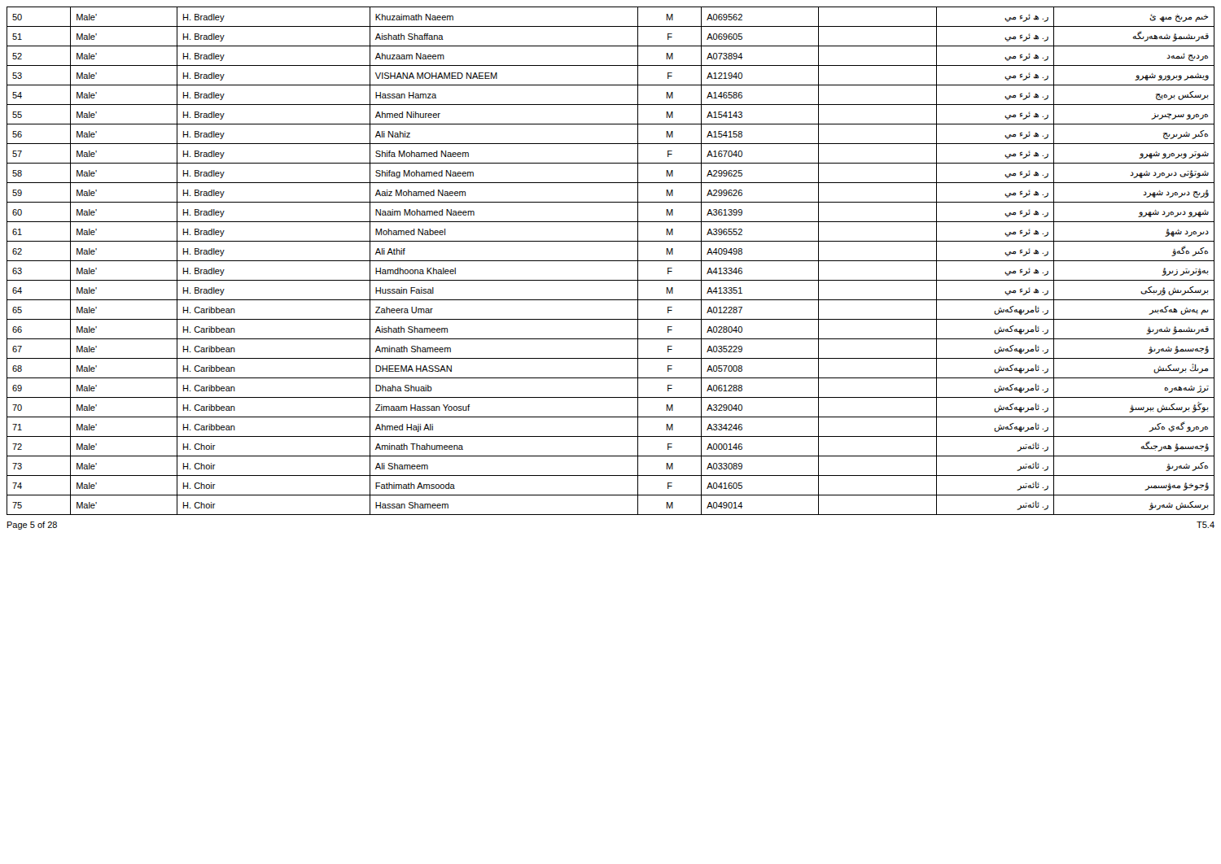| 50 | Male' | H. Bradley | Khuzaimath Naeem | M | A069562 | | ر. ھ ئرء مي | خىم مرىخ مىھ ئ |
| 51 | Male' | H. Bradley | Aishath Shaffana | F | A069605 | | ر. ھ ئرء مي | قەرىشىمۇ شەھەرىگە |
| 52 | Male' | H. Bradley | Ahuzaam Naeem | M | A073894 | | ر. ھ ئرء مي | ەردىج ئىمەد |
| 53 | Male' | H. Bradley | VISHANA MOHAMED NAEEM | F | A121940 | | ر. ھ ئرء مي | ويشمر وبرورو شهرو |
| 54 | Male' | H. Bradley | Hassan Hamza | M | A146586 | | ر. ھ ئرء مي | برسكس برەپج |
| 55 | Male' | H. Bradley | Ahmed Nihureer | M | A154143 | | ر. ھ ئرء مي | ەرەرو سرچىرىز |
| 56 | Male' | H. Bradley | Ali Nahiz | M | A154158 | | ر. ھ ئرء مي | ەكىر شرىرىج |
| 57 | Male' | H. Bradley | Shifa Mohamed Naeem | F | A167040 | | ر. ھ ئرء مي | شوتر وبرەرو شھرو |
| 58 | Male' | H. Bradley | Shifag Mohamed Naeem | M | A299625 | | ر. ھ ئرء مي | شوتۇتى دىرەرد شھرد |
| 59 | Male' | H. Bradley | Aaiz Mohamed Naeem | M | A299626 | | ر. ھ ئرء مي | ۇرىج دىرەرد شھرد |
| 60 | Male' | H. Bradley | Naaim Mohamed Naeem | M | A361399 | | ر. ھ ئرء مي | شھرو دىرەرد شھرو |
| 61 | Male' | H. Bradley | Mohamed Nabeel | M | A396552 | | ر. ھ ئرء مي | دىرەرد شھۇ |
| 62 | Male' | H. Bradley | Ali Athif | M | A409498 | | ر. ھ ئرء مي | ەكىر ەگەۋ |
| 63 | Male' | H. Bradley | Hamdhoona Khaleel | F | A413346 | | ر. ھ ئرء مي | بەۋترىتر زىرۇ |
| 64 | Male' | H. Bradley | Hussain Faisal | M | A413351 | | ر. ھ ئرء مي | برسكىرىش ۇرىبكى |
| 65 | Male' | H. Caribbean | Zaheera Umar | F | A012287 | | ر. ئامرىھەكەش | ىم پەش ھەكەبىر |
| 66 | Male' | H. Caribbean | Aishath Shameem | F | A028040 | | ر. ئامرىھەكەش | قەرىشىمۇ شەرىۋ |
| 67 | Male' | H. Caribbean | Aminath Shameem | F | A035229 | | ر. ئامرىھەكەش | ۇجەسىمۇ شەرىۋ |
| 68 | Male' | H. Caribbean | DHEEMA HASSAN | F | A057008 | | ر. ئامرىھەكەش | مرىڭ برسكىش |
| 69 | Male' | H. Caribbean | Dhaha Shuaib | F | A061288 | | ر. ئامرىھەكەش | ترژ شەھەرە |
| 70 | Male' | H. Caribbean | Zimaam Hassan Yoosuf | M | A329040 | | ر. ئامرىھەكەش | بوڭۇ برسكىش بېرسىۋ |
| 71 | Male' | H. Caribbean | Ahmed Haji Ali | M | A334246 | | ر. ئامرىھەكەش | ەرەرو گەي ەكىر |
| 72 | Male' | H. Choir | Aminath Thahumeena | F | A000146 | | ر. ئائەتىر | ۇجەسىمۇ ھەرجىگە |
| 73 | Male' | H. Choir | Ali Shameem | M | A033089 | | ر. ئائەتىر | ەكىر شەرىۋ |
| 74 | Male' | H. Choir | Fathimath Amsooda | F | A041605 | | ر. ئائەتىر | ۇجوخۇ مەۋسىمىر |
| 75 | Male' | H. Choir | Hassan Shameem | M | A049014 | | ر. ئائەتىر | برسكىش شەرىۋ |
Page 5 of 28 T5.4